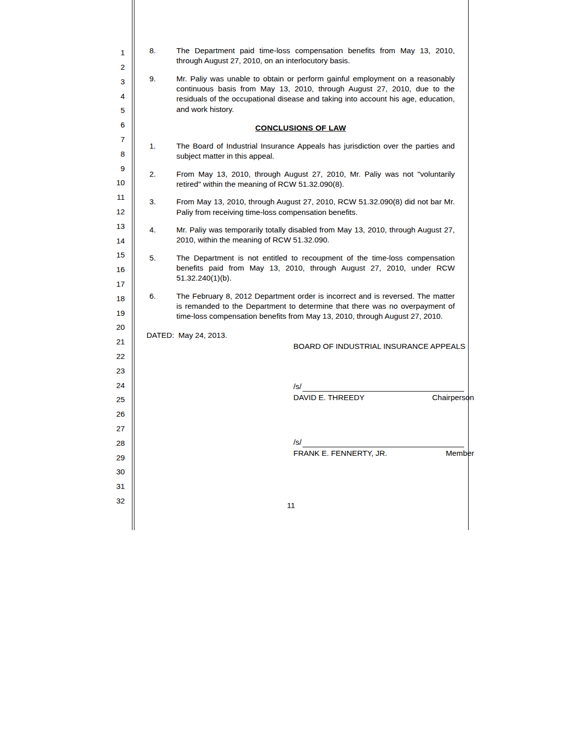1
2
3
4
5
6
7
8
9
10
11
12
13
14
15
16
17
18
19
20
21
22
23
24
25
26
27
28
29
30
31
32
8. The Department paid time-loss compensation benefits from May 13, 2010, through August 27, 2010, on an interlocutory basis.
9. Mr. Paliy was unable to obtain or perform gainful employment on a reasonably continuous basis from May 13, 2010, through August 27, 2010, due to the residuals of the occupational disease and taking into account his age, education, and work history.
CONCLUSIONS OF LAW
1. The Board of Industrial Insurance Appeals has jurisdiction over the parties and subject matter in this appeal.
2. From May 13, 2010, through August 27, 2010, Mr. Paliy was not "voluntarily retired" within the meaning of RCW 51.32.090(8).
3. From May 13, 2010, through August 27, 2010, RCW 51.32.090(8) did not bar Mr. Paliy from receiving time-loss compensation benefits.
4. Mr. Paliy was temporarily totally disabled from May 13, 2010, through August 27, 2010, within the meaning of RCW 51.32.090.
5. The Department is not entitled to recoupment of the time-loss compensation benefits paid from May 13, 2010, through August 27, 2010, under RCW 51.32.240(1)(b).
6. The February 8, 2012 Department order is incorrect and is reversed. The matter is remanded to the Department to determine that there was no overpayment of time-loss compensation benefits from May 13, 2010, through August 27, 2010.
DATED: May 24, 2013.
BOARD OF INDUSTRIAL INSURANCE APPEALS
/s/
DAVID E. THREEDY Chairperson
/s/
FRANK E. FENNERTY, JR. Member
11